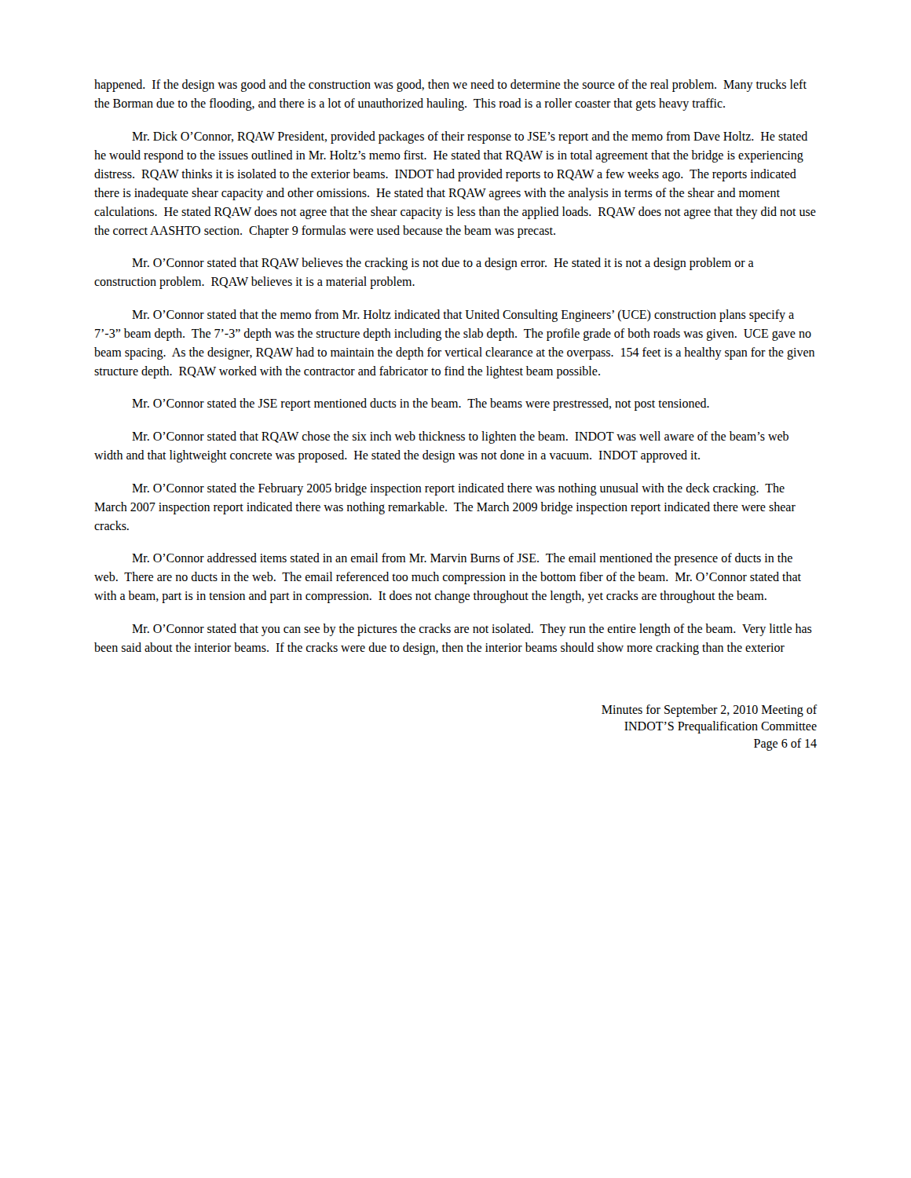happened. If the design was good and the construction was good, then we need to determine the source of the real problem. Many trucks left the Borman due to the flooding, and there is a lot of unauthorized hauling. This road is a roller coaster that gets heavy traffic.
Mr. Dick O’Connor, RQAW President, provided packages of their response to JSE’s report and the memo from Dave Holtz. He stated he would respond to the issues outlined in Mr. Holtz’s memo first. He stated that RQAW is in total agreement that the bridge is experiencing distress. RQAW thinks it is isolated to the exterior beams. INDOT had provided reports to RQAW a few weeks ago. The reports indicated there is inadequate shear capacity and other omissions. He stated that RQAW agrees with the analysis in terms of the shear and moment calculations. He stated RQAW does not agree that the shear capacity is less than the applied loads. RQAW does not agree that they did not use the correct AASHTO section. Chapter 9 formulas were used because the beam was precast.
Mr. O’Connor stated that RQAW believes the cracking is not due to a design error. He stated it is not a design problem or a construction problem. RQAW believes it is a material problem.
Mr. O’Connor stated that the memo from Mr. Holtz indicated that United Consulting Engineers’ (UCE) construction plans specify a 7’-3” beam depth. The 7’-3” depth was the structure depth including the slab depth. The profile grade of both roads was given. UCE gave no beam spacing. As the designer, RQAW had to maintain the depth for vertical clearance at the overpass. 154 feet is a healthy span for the given structure depth. RQAW worked with the contractor and fabricator to find the lightest beam possible.
Mr. O’Connor stated the JSE report mentioned ducts in the beam. The beams were prestressed, not post tensioned.
Mr. O’Connor stated that RQAW chose the six inch web thickness to lighten the beam. INDOT was well aware of the beam’s web width and that lightweight concrete was proposed. He stated the design was not done in a vacuum. INDOT approved it.
Mr. O’Connor stated the February 2005 bridge inspection report indicated there was nothing unusual with the deck cracking. The March 2007 inspection report indicated there was nothing remarkable. The March 2009 bridge inspection report indicated there were shear cracks.
Mr. O’Connor addressed items stated in an email from Mr. Marvin Burns of JSE. The email mentioned the presence of ducts in the web. There are no ducts in the web. The email referenced too much compression in the bottom fiber of the beam. Mr. O’Connor stated that with a beam, part is in tension and part in compression. It does not change throughout the length, yet cracks are throughout the beam.
Mr. O’Connor stated that you can see by the pictures the cracks are not isolated. They run the entire length of the beam. Very little has been said about the interior beams. If the cracks were due to design, then the interior beams should show more cracking than the exterior
Minutes for September 2, 2010 Meeting of
INDOT’S Prequalification Committee
Page 6 of 14